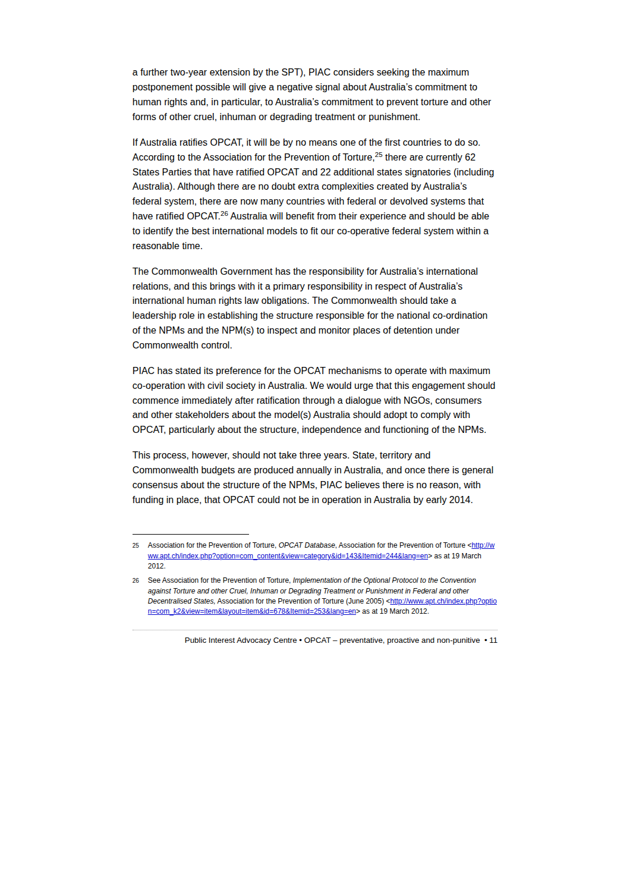a further two-year extension by the SPT), PIAC considers seeking the maximum postponement possible will give a negative signal about Australia’s commitment to human rights and, in particular, to Australia’s commitment to prevent torture and other forms of other cruel, inhuman or degrading treatment or punishment.
If Australia ratifies OPCAT, it will be by no means one of the first countries to do so. According to the Association for the Prevention of Torture,25 there are currently 62 States Parties that have ratified OPCAT and 22 additional states signatories (including Australia). Although there are no doubt extra complexities created by Australia’s federal system, there are now many countries with federal or devolved systems that have ratified OPCAT.26 Australia will benefit from their experience and should be able to identify the best international models to fit our co-operative federal system within a reasonable time.
The Commonwealth Government has the responsibility for Australia’s international relations, and this brings with it a primary responsibility in respect of Australia’s international human rights law obligations. The Commonwealth should take a leadership role in establishing the structure responsible for the national co-ordination of the NPMs and the NPM(s) to inspect and monitor places of detention under Commonwealth control.
PIAC has stated its preference for the OPCAT mechanisms to operate with maximum co-operation with civil society in Australia. We would urge that this engagement should commence immediately after ratification through a dialogue with NGOs, consumers and other stakeholders about the model(s) Australia should adopt to comply with OPCAT, particularly about the structure, independence and functioning of the NPMs.
This process, however, should not take three years. State, territory and Commonwealth budgets are produced annually in Australia, and once there is general consensus about the structure of the NPMs, PIAC believes there is no reason, with funding in place, that OPCAT could not be in operation in Australia by early 2014.
25
Association for the Prevention of Torture, OPCAT Database, Association for the Prevention of Torture <http://www.apt.ch/index.php?option=com_content&view=category&id=143&Itemid=244&lang=en> as at 19 March 2012.
26
See Association for the Prevention of Torture, Implementation of the Optional Protocol to the Convention against Torture and other Cruel, Inhuman or Degrading Treatment or Punishment in Federal and other Decentralised States, Association for the Prevention of Torture (June 2005) <http://www.apt.ch/index.php?option=com_k2&view=item&layout=item&id=678&Itemid=253&lang=en> as at 19 March 2012.
Public Interest Advocacy Centre • OPCAT – preventative, proactive and non-punitive • 11